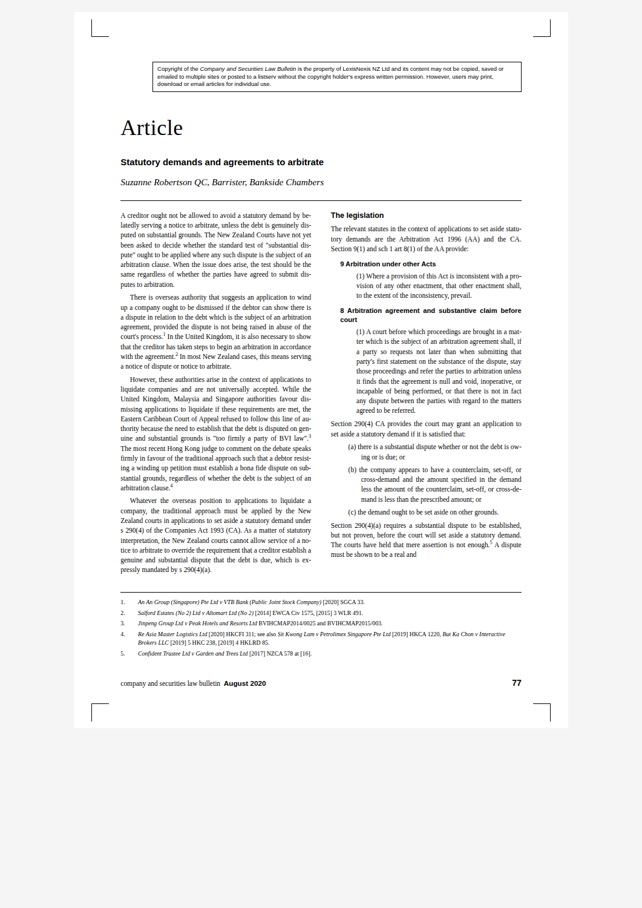Copyright of the Company and Securities Law Bulletin is the property of LexisNexis NZ Ltd and its content may not be copied, saved or emailed to multiple sites or posted to a listserv without the copyright holder's express written permission. However, users may print, download or email articles for individual use.
Article
Statutory demands and agreements to arbitrate
Suzanne Robertson QC, Barrister, Bankside Chambers
A creditor ought not be allowed to avoid a statutory demand by belatedly serving a notice to arbitrate, unless the debt is genuinely disputed on substantial grounds. The New Zealand Courts have not yet been asked to decide whether the standard test of "substantial dispute" ought to be applied where any such dispute is the subject of an arbitration clause. When the issue does arise, the test should be the same regardless of whether the parties have agreed to submit disputes to arbitration.
There is overseas authority that suggests an application to wind up a company ought to be dismissed if the debtor can show there is a dispute in relation to the debt which is the subject of an arbitration agreement, provided the dispute is not being raised in abuse of the court's process.1 In the United Kingdom, it is also necessary to show that the creditor has taken steps to begin an arbitration in accordance with the agreement.2 In most New Zealand cases, this means serving a notice of dispute or notice to arbitrate.
However, these authorities arise in the context of applications to liquidate companies and are not universally accepted. While the United Kingdom, Malaysia and Singapore authorities favour dismissing applications to liquidate if these requirements are met, the Eastern Caribbean Court of Appeal refused to follow this line of authority because the need to establish that the debt is disputed on genuine and substantial grounds is "too firmly a party of BVI law".3 The most recent Hong Kong judge to comment on the debate speaks firmly in favour of the traditional approach such that a debtor resisting a winding up petition must establish a bona fide dispute on substantial grounds, regardless of whether the debt is the subject of an arbitration clause.4
Whatever the overseas position to applications to liquidate a company, the traditional approach must be applied by the New Zealand courts in applications to set aside a statutory demand under s 290(4) of the Companies Act 1993 (CA). As a matter of statutory interpretation, the New Zealand courts cannot allow service of a notice to arbitrate to override the requirement that a creditor establish a genuine and substantial dispute that the debt is due, which is expressly mandated by s 290(4)(a).
The legislation
The relevant statutes in the context of applications to set aside statutory demands are the Arbitration Act 1996 (AA) and the CA. Section 9(1) and sch 1 art 8(1) of the AA provide:
9 Arbitration under other Acts
(1) Where a provision of this Act is inconsistent with a provision of any other enactment, that other enactment shall, to the extent of the inconsistency, prevail.
8 Arbitration agreement and substantive claim before court
(1) A court before which proceedings are brought in a matter which is the subject of an arbitration agreement shall, if a party so requests not later than when submitting that party's first statement on the substance of the dispute, stay those proceedings and refer the parties to arbitration unless it finds that the agreement is null and void, inoperative, or incapable of being performed, or that there is not in fact any dispute between the parties with regard to the matters agreed to be referred.
Section 290(4) CA provides the court may grant an application to set aside a statutory demand if it is satisfied that:
(a) there is a substantial dispute whether or not the debt is owing or is due; or
(b) the company appears to have a counterclaim, set-off, or cross-demand and the amount specified in the demand less the amount of the counterclaim, set-off, or cross-demand is less than the prescribed amount; or
(c) the demand ought to be set aside on other grounds.
Section 290(4)(a) requires a substantial dispute to be established, but not proven, before the court will set aside a statutory demand. The courts have held that mere assertion is not enough.5 A dispute must be shown to be a real and
An An Group (Singapore) Pte Ltd v VTB Bank (Public Joint Stock Company) [2020] SGCA 33.
Salford Estates (No 2) Ltd v Altomart Ltd (No 2) [2014] EWCA Civ 1575, [2015] 3 WLR 491.
Jinpeng Group Ltd v Peak Hotels and Resorts Ltd BVIHCMAP2014/0025 and BVIHCMAP2015/003.
Re Asia Master Logistics Ltd [2020] HKCFI 311; see also Sit Kwong Lam v Petrolimex Singapore Pte Ltd [2019] HKCA 1220, But Ka Chon v Interactive Brokers LLC [2019] 5 HKC 238, [2019] 4 HKLRD 85.
Confident Trustee Ltd v Garden and Trees Ltd [2017] NZCA 578 at [16].
company and securities law bulletin August 2020
77